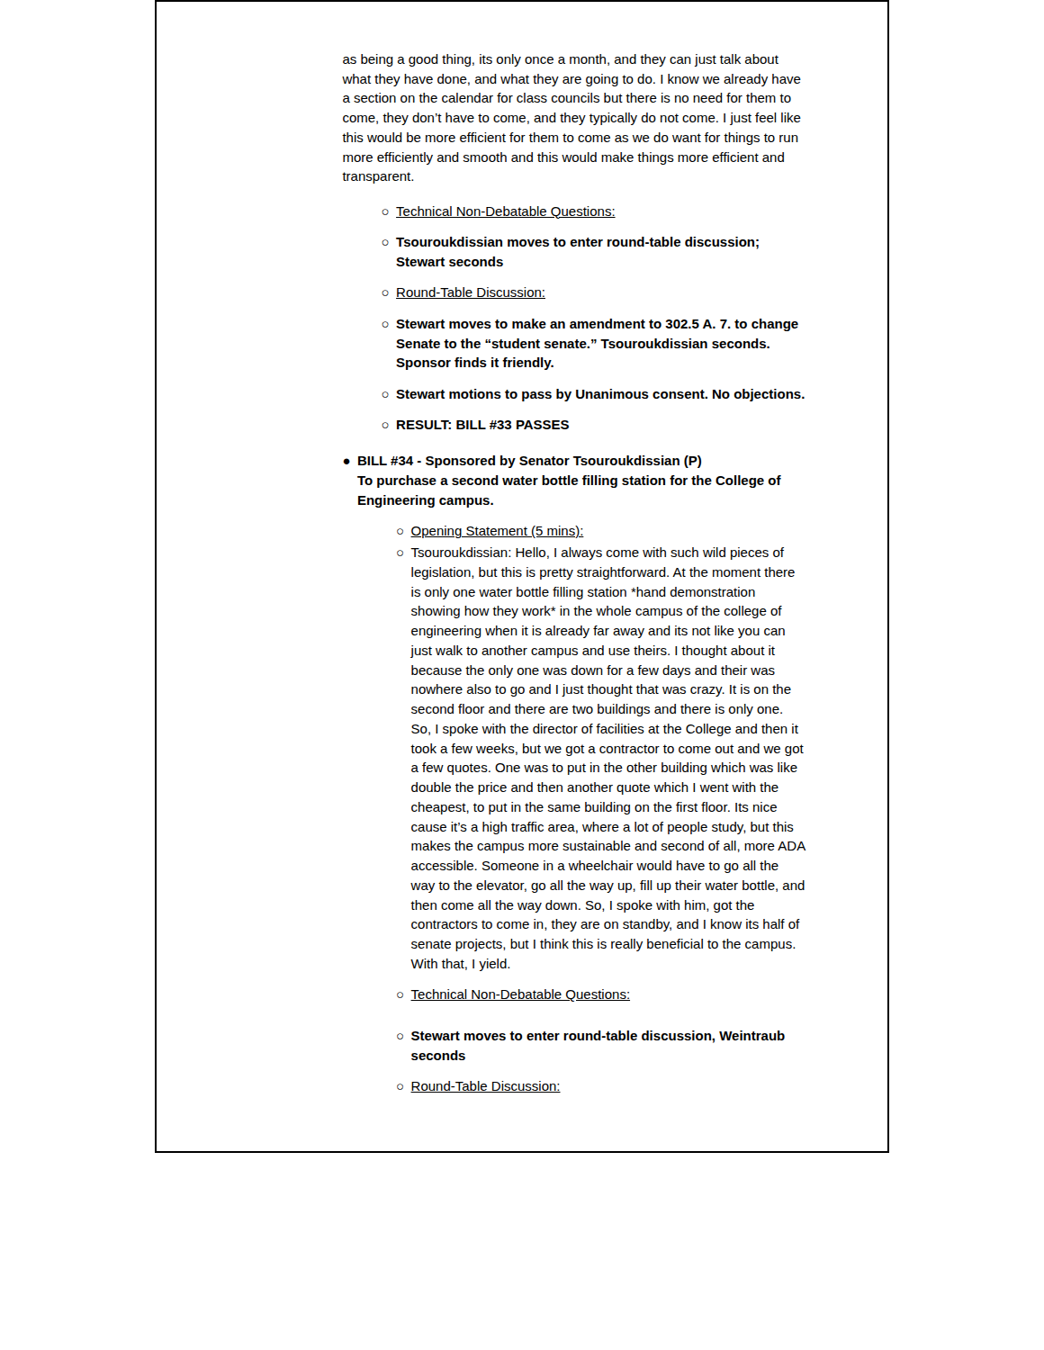as being a good thing, its only once a month, and they can just talk about what they have done, and what they are going to do. I know we already have a section on the calendar for class councils but there is no need for them to come, they don’t have to come, and they typically do not come. I just feel like this would be more efficient for them to come as we do want for things to run more efficiently and smooth and this would make things more efficient and transparent.
Technical Non-Debatable Questions:
Tsouroukdissian moves to enter round-table discussion; Stewart seconds
Round-Table Discussion:
Stewart moves to make an amendment to 302.5 A. 7. to change Senate to the “student senate.” Tsouroukdissian seconds. Sponsor finds it friendly.
Stewart motions to pass by Unanimous consent. No objections.
RESULT: BILL #33 PASSES
BILL #34 - Sponsored by Senator Tsouroukdissian (P)
To purchase a second water bottle filling station for the College of Engineering campus.
Opening Statement (5 mins):
Tsouroukdissian: Hello, I always come with such wild pieces of legislation, but this is pretty straightforward. At the moment there is only one water bottle filling station *hand demonstration showing how they work* in the whole campus of the college of engineering when it is already far away and its not like you can just walk to another campus and use theirs. I thought about it because the only one was down for a few days and their was nowhere also to go and I just thought that was crazy. It is on the second floor and there are two buildings and there is only one. So, I spoke with the director of facilities at the College and then it took a few weeks, but we got a contractor to come out and we got a few quotes. One was to put in the other building which was like double the price and then another quote which I went with the cheapest, to put in the same building on the first floor. Its nice cause it’s a high traffic area, where a lot of people study, but this makes the campus more sustainable and second of all, more ADA accessible. Someone in a wheelchair would have to go all the way to the elevator, go all the way up, fill up their water bottle, and then come all the way down. So, I spoke with him, got the contractors to come in, they are on standby, and I know its half of senate projects, but I think this is really beneficial to the campus. With that, I yield.
Technical Non-Debatable Questions:
Stewart moves to enter round-table discussion, Weintraub seconds
Round-Table Discussion: